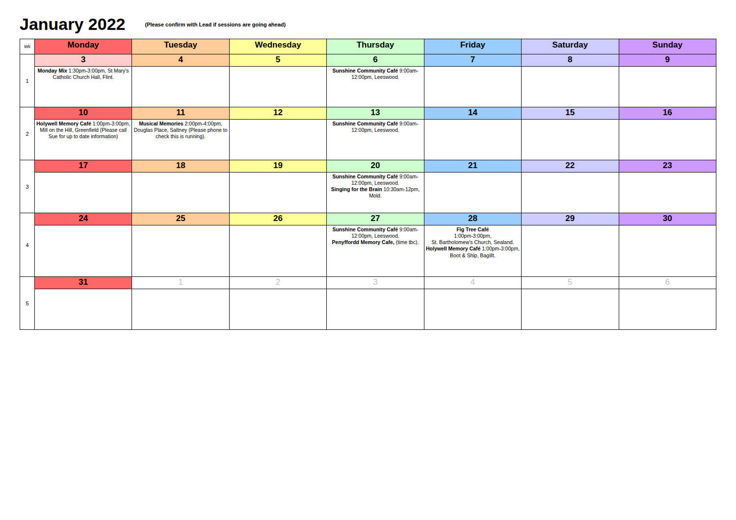January 2022
(Please confirm with Lead if sessions are going ahead)
| Wk | Monday | Tuesday | Wednesday | Thursday | Friday | Saturday | Sunday |
| --- | --- | --- | --- | --- | --- | --- | --- |
| 1 | 3 | 4 | 5 | 6 | 7 | 8 | 9 |
| Monday Mix 1:30pm-3:00pm, St Mary's Catholic Church Hall, Flint. | | | Sunshine Community Café 9:00am-12:00pm, Leeswood. | | | |
| 2 | 10 | 11 | 12 | 13 | 14 | 15 | 16 |
| Holywell Memory Café 1:00pm-3:00pm, Mill on the Hill, Greenfield (Please call Sue for up to date information) | Musical Memories 2:00pm-4:00pm, Douglas Place, Saltney (Please phone to check this is running). | | Sunshine Community Café 9:00am-12:00pm, Leeswood. | | | |
| 3 | 17 | 18 | 19 | 20 | 21 | 22 | 23 |
| | | | Sunshine Community Café 9:00am-12:00pm, Leeswood. Singing for the Brain 10:30am-12pm, Mold. | | | |
| 4 | 24 | 25 | 26 | 27 | 28 | 29 | 30 |
| | | | Sunshine Community Café 9:00am-12:00pm, Leeswood. Penyffordd Memory Cafe, (time tbc). | Fig Tree Café 1:00pm-3:00pm, St. Bartholomew's Church, Sealand. Holywell Memory Café 1:00pm-3:00pm, Boot & Ship, Bagillt. | | |
| 5 | 31 | 1 | 2 | 3 | 4 | 5 | 6 |